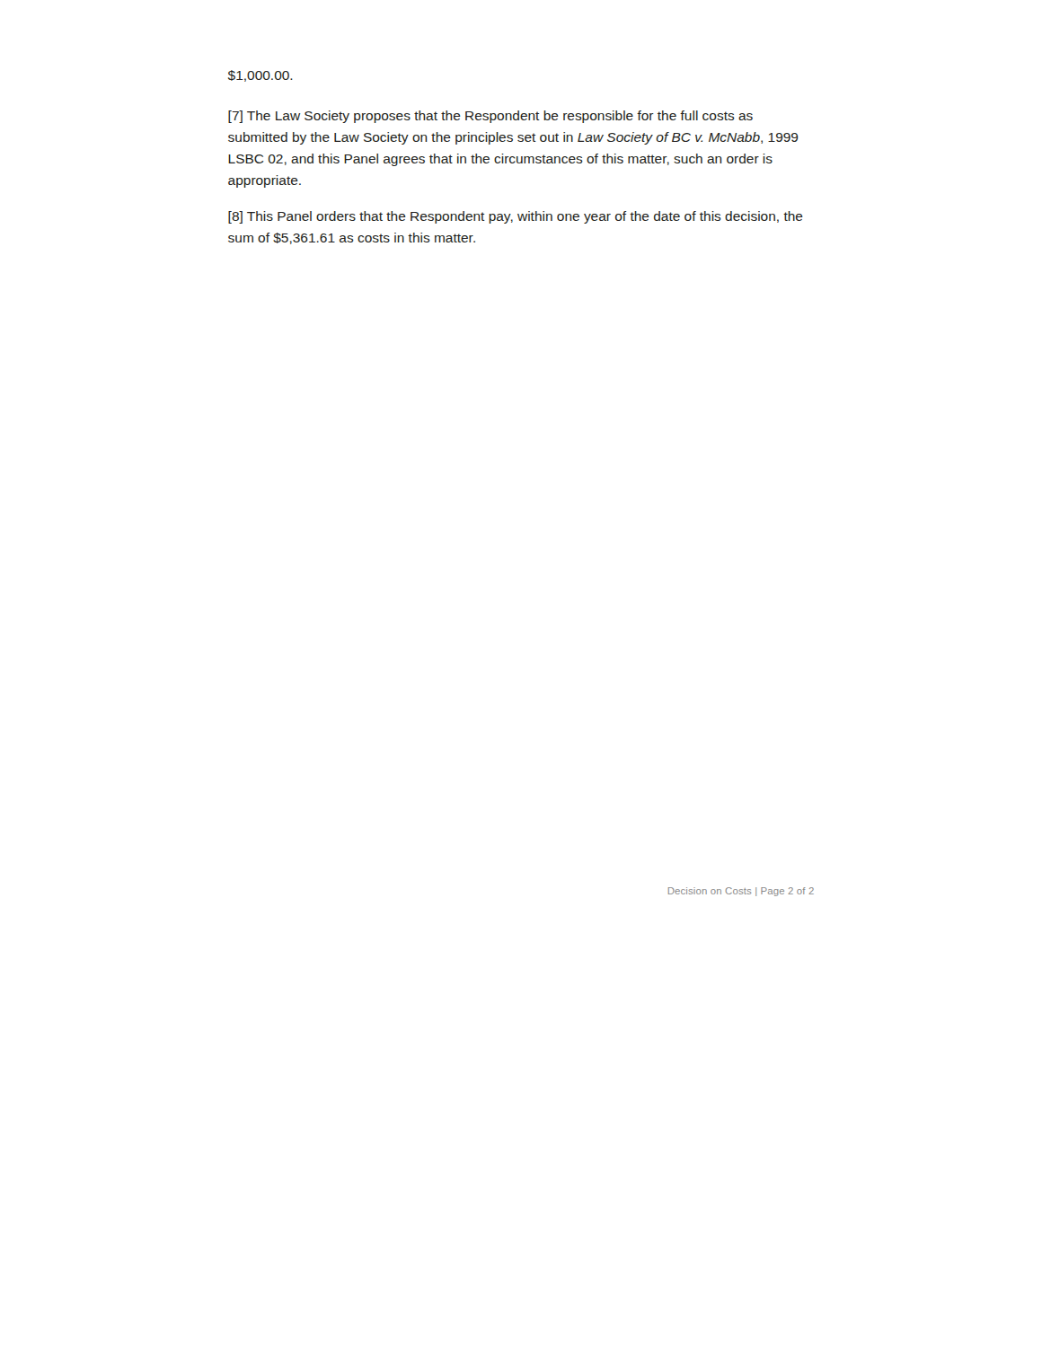$1,000.00.
[7] The Law Society proposes that the Respondent be responsible for the full costs as submitted by the Law Society on the principles set out in Law Society of BC v. McNabb, 1999 LSBC 02, and this Panel agrees that in the circumstances of this matter, such an order is appropriate.
[8] This Panel orders that the Respondent pay, within one year of the date of this decision, the sum of $5,361.61 as costs in this matter.
Decision on Costs | Page 2 of 2